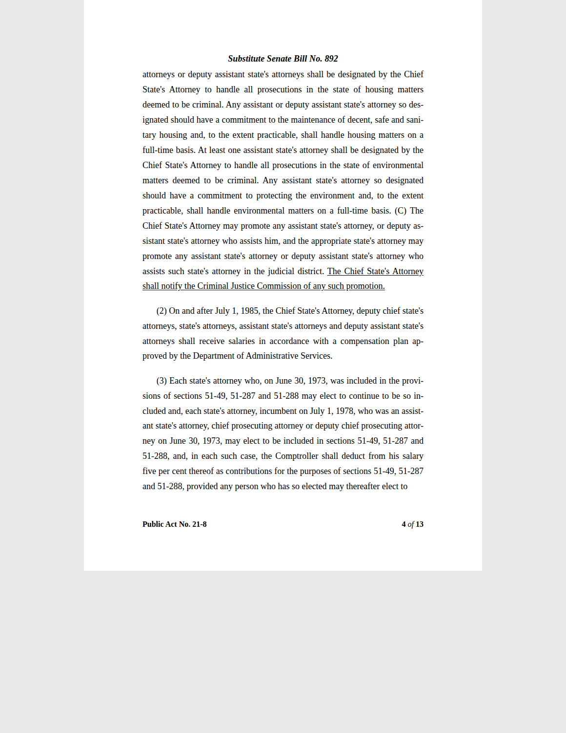Substitute Senate Bill No. 892
attorneys or deputy assistant state's attorneys shall be designated by the Chief State's Attorney to handle all prosecutions in the state of housing matters deemed to be criminal. Any assistant or deputy assistant state's attorney so designated should have a commitment to the maintenance of decent, safe and sanitary housing and, to the extent practicable, shall handle housing matters on a full-time basis. At least one assistant state's attorney shall be designated by the Chief State's Attorney to handle all prosecutions in the state of environmental matters deemed to be criminal. Any assistant state's attorney so designated should have a commitment to protecting the environment and, to the extent practicable, shall handle environmental matters on a full-time basis. (C) The Chief State's Attorney may promote any assistant state's attorney, or deputy assistant state's attorney who assists him, and the appropriate state's attorney may promote any assistant state's attorney or deputy assistant state's attorney who assists such state's attorney in the judicial district. The Chief State's Attorney shall notify the Criminal Justice Commission of any such promotion.
(2) On and after July 1, 1985, the Chief State's Attorney, deputy chief state's attorneys, state's attorneys, assistant state's attorneys and deputy assistant state's attorneys shall receive salaries in accordance with a compensation plan approved by the Department of Administrative Services.
(3) Each state's attorney who, on June 30, 1973, was included in the provisions of sections 51-49, 51-287 and 51-288 may elect to continue to be so included and, each state's attorney, incumbent on July 1, 1978, who was an assistant state's attorney, chief prosecuting attorney or deputy chief prosecuting attorney on June 30, 1973, may elect to be included in sections 51-49, 51-287 and 51-288, and, in each such case, the Comptroller shall deduct from his salary five per cent thereof as contributions for the purposes of sections 51-49, 51-287 and 51-288, provided any person who has so elected may thereafter elect to
Public Act No. 21-8
4 of 13